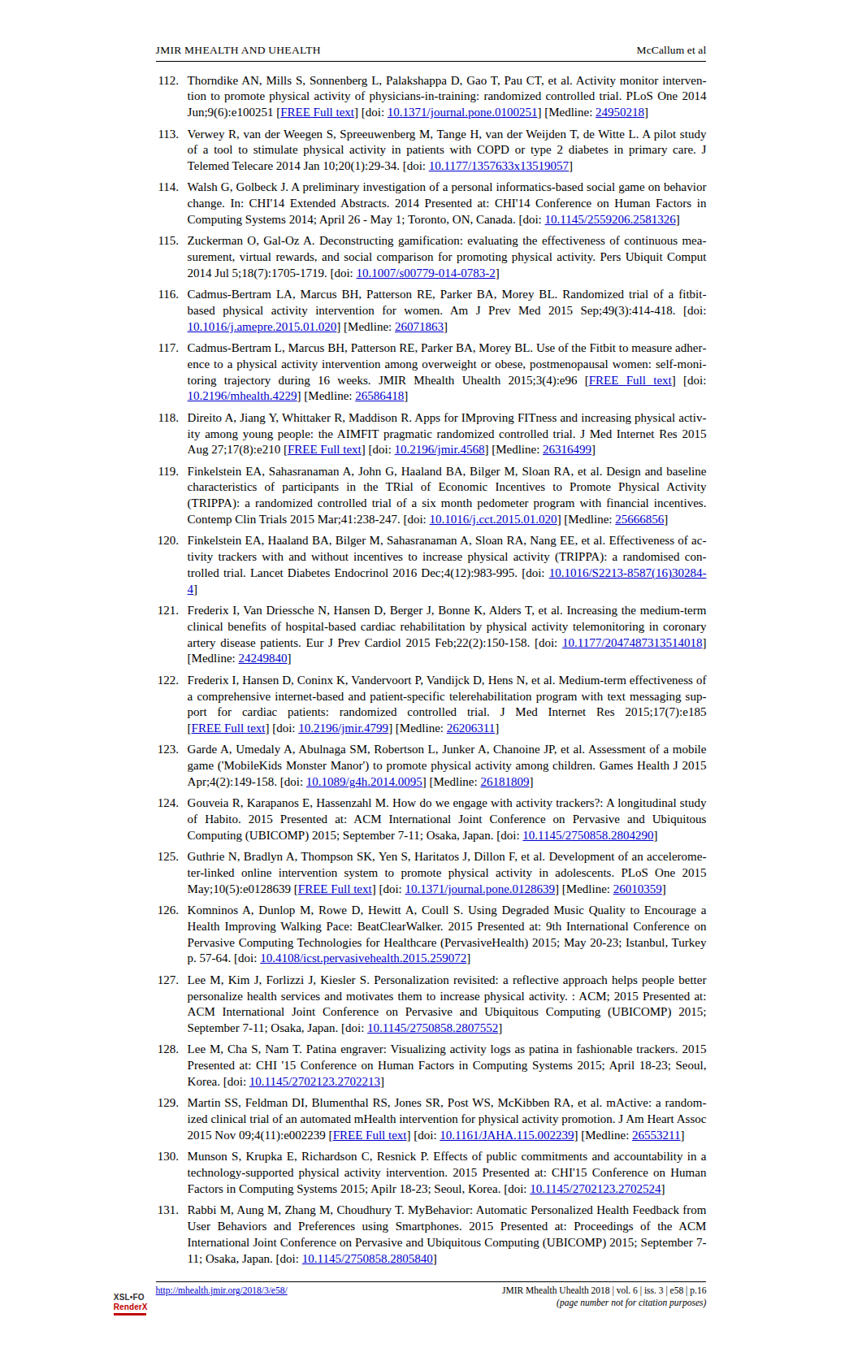JMIR MHEALTH AND UHEALTH McCallum et al
112. Thorndike AN, Mills S, Sonnenberg L, Palakshappa D, Gao T, Pau CT, et al. Activity monitor intervention to promote physical activity of physicians-in-training: randomized controlled trial. PLoS One 2014 Jun;9(6):e100251 [FREE Full text] [doi: 10.1371/journal.pone.0100251] [Medline: 24950218]
113. Verwey R, van der Weegen S, Spreeuwenberg M, Tange H, van der Weijden T, de Witte L. A pilot study of a tool to stimulate physical activity in patients with COPD or type 2 diabetes in primary care. J Telemed Telecare 2014 Jan 10;20(1):29-34. [doi: 10.1177/1357633x13519057]
114. Walsh G, Golbeck J. A preliminary investigation of a personal informatics-based social game on behavior change. In: CHI'14 Extended Abstracts. 2014 Presented at: CHI'14 Conference on Human Factors in Computing Systems 2014; April 26 - May 1; Toronto, ON, Canada. [doi: 10.1145/2559206.2581326]
115. Zuckerman O, Gal-Oz A. Deconstructing gamification: evaluating the effectiveness of continuous measurement, virtual rewards, and social comparison for promoting physical activity. Pers Ubiquit Comput 2014 Jul 5;18(7):1705-1719. [doi: 10.1007/s00779-014-0783-2]
116. Cadmus-Bertram LA, Marcus BH, Patterson RE, Parker BA, Morey BL. Randomized trial of a fitbit-based physical activity intervention for women. Am J Prev Med 2015 Sep;49(3):414-418. [doi: 10.1016/j.amepre.2015.01.020] [Medline: 26071863]
117. Cadmus-Bertram L, Marcus BH, Patterson RE, Parker BA, Morey BL. Use of the Fitbit to measure adherence to a physical activity intervention among overweight or obese, postmenopausal women: self-monitoring trajectory during 16 weeks. JMIR Mhealth Uhealth 2015;3(4):e96 [FREE Full text] [doi: 10.2196/mhealth.4229] [Medline: 26586418]
118. Direito A, Jiang Y, Whittaker R, Maddison R. Apps for IMproving FITness and increasing physical activity among young people: the AIMFIT pragmatic randomized controlled trial. J Med Internet Res 2015 Aug 27;17(8):e210 [FREE Full text] [doi: 10.2196/jmir.4568] [Medline: 26316499]
119. Finkelstein EA, Sahasranaman A, John G, Haaland BA, Bilger M, Sloan RA, et al. Design and baseline characteristics of participants in the TRial of Economic Incentives to Promote Physical Activity (TRIPPA): a randomized controlled trial of a six month pedometer program with financial incentives. Contemp Clin Trials 2015 Mar;41:238-247. [doi: 10.1016/j.cct.2015.01.020] [Medline: 25666856]
120. Finkelstein EA, Haaland BA, Bilger M, Sahasranaman A, Sloan RA, Nang EE, et al. Effectiveness of activity trackers with and without incentives to increase physical activity (TRIPPA): a randomised controlled trial. Lancet Diabetes Endocrinol 2016 Dec;4(12):983-995. [doi: 10.1016/S2213-8587(16)30284-4]
121. Frederix I, Van Driessche N, Hansen D, Berger J, Bonne K, Alders T, et al. Increasing the medium-term clinical benefits of hospital-based cardiac rehabilitation by physical activity telemonitoring in coronary artery disease patients. Eur J Prev Cardiol 2015 Feb;22(2):150-158. [doi: 10.1177/2047487313514018] [Medline: 24249840]
122. Frederix I, Hansen D, Coninx K, Vandervoort P, Vandijck D, Hens N, et al. Medium-term effectiveness of a comprehensive internet-based and patient-specific telerehabilitation program with text messaging support for cardiac patients: randomized controlled trial. J Med Internet Res 2015;17(7):e185 [FREE Full text] [doi: 10.2196/jmir.4799] [Medline: 26206311]
123. Garde A, Umedaly A, Abulnaga SM, Robertson L, Junker A, Chanoine JP, et al. Assessment of a mobile game ('MobileKids Monster Manor') to promote physical activity among children. Games Health J 2015 Apr;4(2):149-158. [doi: 10.1089/g4h.2014.0095] [Medline: 26181809]
124. Gouveia R, Karapanos E, Hassenzahl M. How do we engage with activity trackers?: A longitudinal study of Habito. 2015 Presented at: ACM International Joint Conference on Pervasive and Ubiquitous Computing (UBICOMP) 2015; September 7-11; Osaka, Japan. [doi: 10.1145/2750858.2804290]
125. Guthrie N, Bradlyn A, Thompson SK, Yen S, Haritatos J, Dillon F, et al. Development of an accelerometer-linked online intervention system to promote physical activity in adolescents. PLoS One 2015 May;10(5):e0128639 [FREE Full text] [doi: 10.1371/journal.pone.0128639] [Medline: 26010359]
126. Komninos A, Dunlop M, Rowe D, Hewitt A, Coull S. Using Degraded Music Quality to Encourage a Health Improving Walking Pace: BeatClearWalker. 2015 Presented at: 9th International Conference on Pervasive Computing Technologies for Healthcare (PervasiveHealth) 2015; May 20-23; Istanbul, Turkey p. 57-64. [doi: 10.4108/icst.pervasivehealth.2015.259072]
127. Lee M, Kim J, Forlizzi J, Kiesler S. Personalization revisited: a reflective approach helps people better personalize health services and motivates them to increase physical activity. : ACM; 2015 Presented at: ACM International Joint Conference on Pervasive and Ubiquitous Computing (UBICOMP) 2015; September 7-11; Osaka, Japan. [doi: 10.1145/2750858.2807552]
128. Lee M, Cha S, Nam T. Patina engraver: Visualizing activity logs as patina in fashionable trackers. 2015 Presented at: CHI '15 Conference on Human Factors in Computing Systems 2015; April 18-23; Seoul, Korea. [doi: 10.1145/2702123.2702213]
129. Martin SS, Feldman DI, Blumenthal RS, Jones SR, Post WS, McKibben RA, et al. mActive: a randomized clinical trial of an automated mHealth intervention for physical activity promotion. J Am Heart Assoc 2015 Nov 09;4(11):e002239 [FREE Full text] [doi: 10.1161/JAHA.115.002239] [Medline: 26553211]
130. Munson S, Krupka E, Richardson C, Resnick P. Effects of public commitments and accountability in a technology-supported physical activity intervention. 2015 Presented at: CHI'15 Conference on Human Factors in Computing Systems 2015; Apilr 18-23; Seoul, Korea. [doi: 10.1145/2702123.2702524]
131. Rabbi M, Aung M, Zhang M, Choudhury T. MyBehavior: Automatic Personalized Health Feedback from User Behaviors and Preferences using Smartphones. 2015 Presented at: Proceedings of the ACM International Joint Conference on Pervasive and Ubiquitous Computing (UBICOMP) 2015; September 7-11; Osaka, Japan. [doi: 10.1145/2750858.2805840]
http://mhealth.jmir.org/2018/3/e58/
JMIR Mhealth Uhealth 2018 | vol. 6 | iss. 3 | e58 | p.16
(page number not for citation purposes)
XSL•FO
RenderX